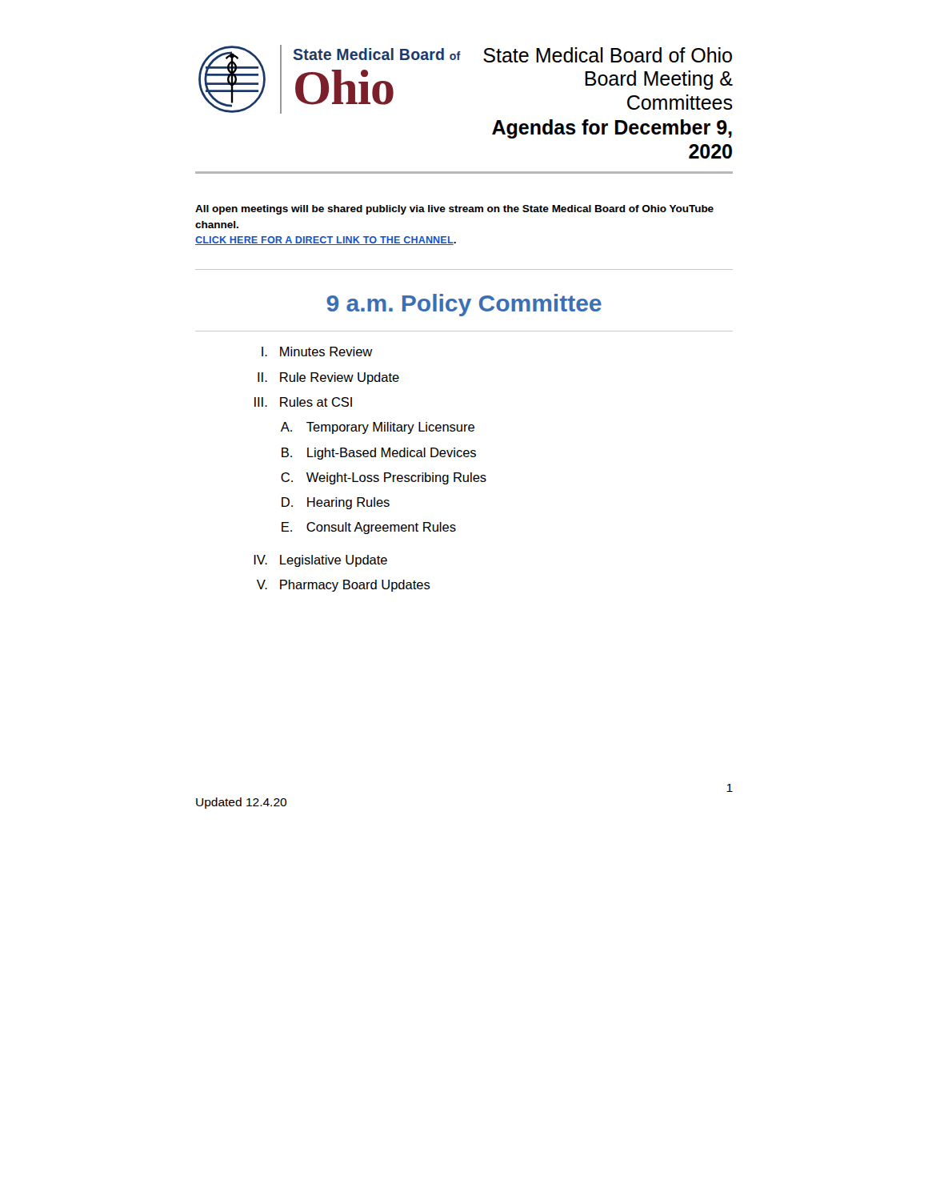State Medical Board of
Ohio
State Medical Board of Ohio
Board Meeting & Committees
Agendas for December 9, 2020
All open meetings will be shared publicly via live stream on the State Medical Board of Ohio YouTube channel.
CLICK HERE FOR A DIRECT LINK TO THE CHANNEL.
9 a.m. Policy Committee
I. Minutes Review
II. Rule Review Update
III. Rules at CSI
A. Temporary Military Licensure
B. Light-Based Medical Devices
C. Weight-Loss Prescribing Rules
D. Hearing Rules
E. Consult Agreement Rules
IV. Legislative Update
V. Pharmacy Board Updates
Updated 12.4.20
1